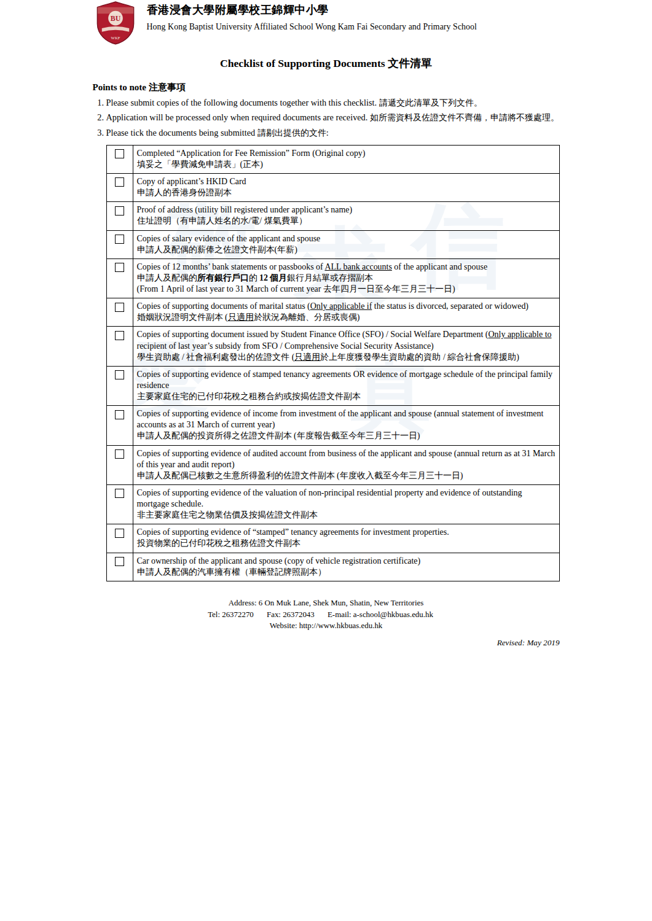敬 求 信 愛 真
BU WKF
香港浸會大學附屬學校王錦輝中小學
Hong Kong Baptist University Affiliated School Wong Kam Fai Secondary and Primary School
Checklist of Supporting Documents 文件清單
Points to note 注意事項
Please submit copies of the following documents together with this checklist. 請遞交此清單及下列文件。
Application will be processed only when required documents are received. 如所需資料及佐證文件不齊備，申請將不獲處理。
Please tick the documents being submitted 請剔出提供的文件:
| | Completed “Application for Fee Remission” Form (Original copy) 填妥之「學費減免申請表」(正本) |
| | Copy of applicant’s HKID Card 申請人的香港身份證副本 |
| | Proof of address (utility bill registered under applicant’s name) 住址證明（有申請人姓名的水/電/ 煤氣費單） |
| | Copies of salary evidence of the applicant and spouse 申請人及配偶的薪俸之佐證文件副本(年薪) |
| | Copies of 12 months’ bank statements or passbooks of ALL bank accounts of the applicant and spouse 申請人及配偶的 所有銀行戶口 的 12 個月 銀行月結單或存摺副本 (From 1 April of last year to 31 March of current year 去年四月一日至今年三月三十一日) |
| | Copies of supporting documents of marital status ( Only applicable if the status is divorced, separated or widowed) 婚姻狀況證明文件副本 ( 只適用 於狀況為離婚、分居或喪偶) |
| | Copies of supporting document issued by Student Finance Office (SFO) / Social Welfare Department ( Only applicable to recipient of last year’s subsidy from SFO / Comprehensive Social Security Assistance) 學生資助處 / 社會福利處發出的佐證文件 ( 只適用 於上年度獲發學生資助處的資助 / 綜合社會保障援助) |
| | Copies of supporting evidence of stamped tenancy agreements OR evidence of mortgage schedule of the principal family residence 主要家庭住宅的已付印花稅之租務合約或按揭佐證文件副本 |
| | Copies of supporting evidence of income from investment of the applicant and spouse (annual statement of investment accounts as at 31 March of current year) 申請人及配偶的投資所得之佐證文件副本 (年度報告截至今年三月三十一日) |
| | Copies of supporting evidence of audited account from business of the applicant and spouse (annual return as at 31 March of this year and audit report) 申請人及配偶已核數之生意所得盈利的佐證文件副本 (年度收入截至今年三月三十一日) |
| | Copies of supporting evidence of the valuation of non-principal residential property and evidence of outstanding mortgage schedule. 非主要家庭住宅之物業估價及按揭佐證文件副本 |
| | Copies of supporting evidence of “stamped” tenancy agreements for investment properties. 投資物業的已付印花稅之租務佐證文件副本 |
| | Car ownership of the applicant and spouse (copy of vehicle registration certificate) 申請人及配偶的汽車擁有權（車輛登記牌照副本） |
Address: 6 On Muk Lane, Shek Mun, Shatin, New Territories
Tel: 26372270 Fax: 26372043 E-mail: a-school@hkbuas.edu.hk
Website: http://www.hkbuas.edu.hk
Revised: May 2019